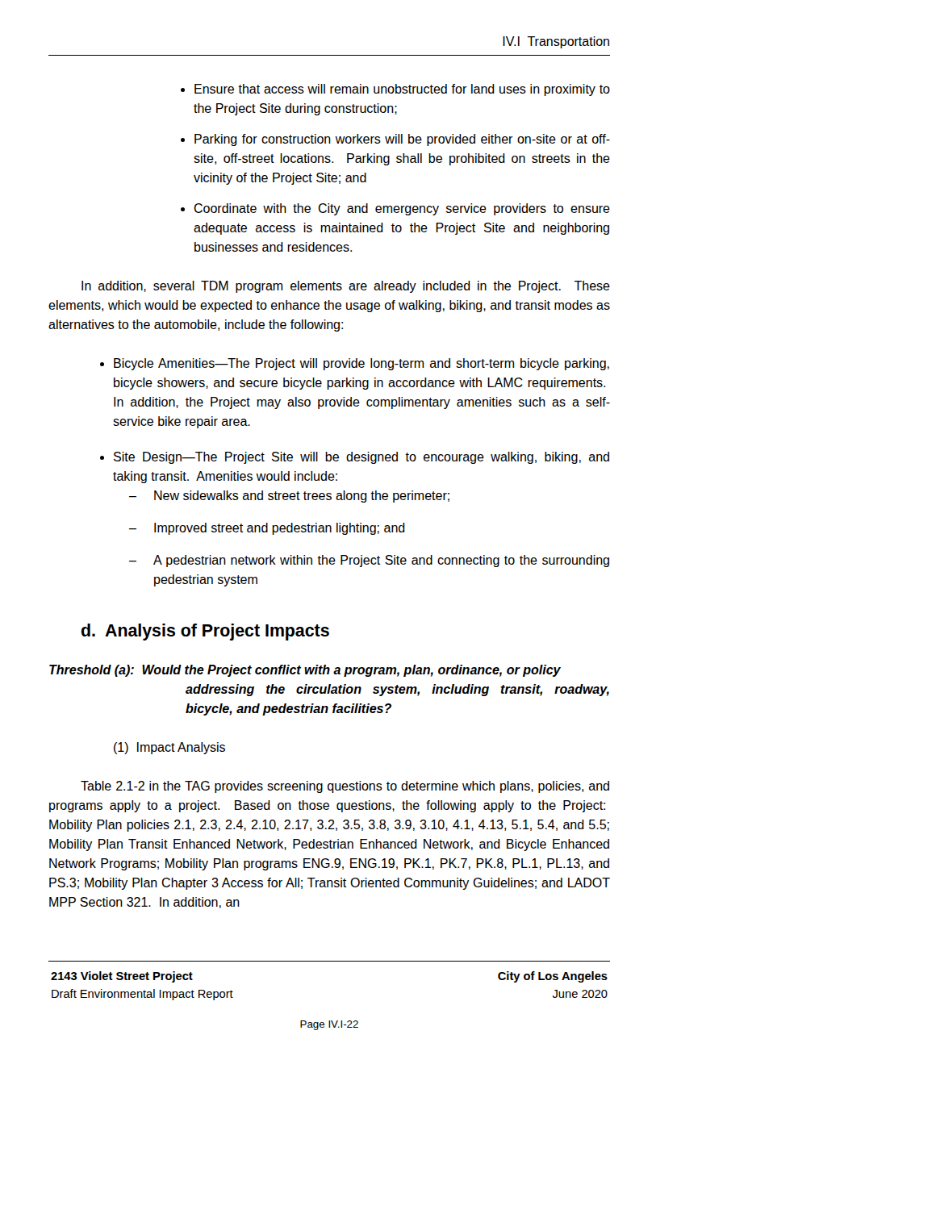IV.I Transportation
Ensure that access will remain unobstructed for land uses in proximity to the Project Site during construction;
Parking for construction workers will be provided either on-site or at off-site, off-street locations. Parking shall be prohibited on streets in the vicinity of the Project Site; and
Coordinate with the City and emergency service providers to ensure adequate access is maintained to the Project Site and neighboring businesses and residences.
In addition, several TDM program elements are already included in the Project. These elements, which would be expected to enhance the usage of walking, biking, and transit modes as alternatives to the automobile, include the following:
Bicycle Amenities—The Project will provide long-term and short-term bicycle parking, bicycle showers, and secure bicycle parking in accordance with LAMC requirements. In addition, the Project may also provide complimentary amenities such as a self-service bike repair area.
Site Design—The Project Site will be designed to encourage walking, biking, and taking transit. Amenities would include:
New sidewalks and street trees along the perimeter;
Improved street and pedestrian lighting; and
A pedestrian network within the Project Site and connecting to the surrounding pedestrian system
d. Analysis of Project Impacts
Threshold (a): Would the Project conflict with a program, plan, ordinance, or policy addressing the circulation system, including transit, roadway, bicycle, and pedestrian facilities?
(1) Impact Analysis
Table 2.1-2 in the TAG provides screening questions to determine which plans, policies, and programs apply to a project. Based on those questions, the following apply to the Project: Mobility Plan policies 2.1, 2.3, 2.4, 2.10, 2.17, 3.2, 3.5, 3.8, 3.9, 3.10, 4.1, 4.13, 5.1, 5.4, and 5.5; Mobility Plan Transit Enhanced Network, Pedestrian Enhanced Network, and Bicycle Enhanced Network Programs; Mobility Plan programs ENG.9, ENG.19, PK.1, PK.7, PK.8, PL.1, PL.13, and PS.3; Mobility Plan Chapter 3 Access for All; Transit Oriented Community Guidelines; and LADOT MPP Section 321. In addition, an
| 2143 Violet Street Project Draft Environmental Impact Report | City of Los Angeles June 2020 |
Page IV.I-22